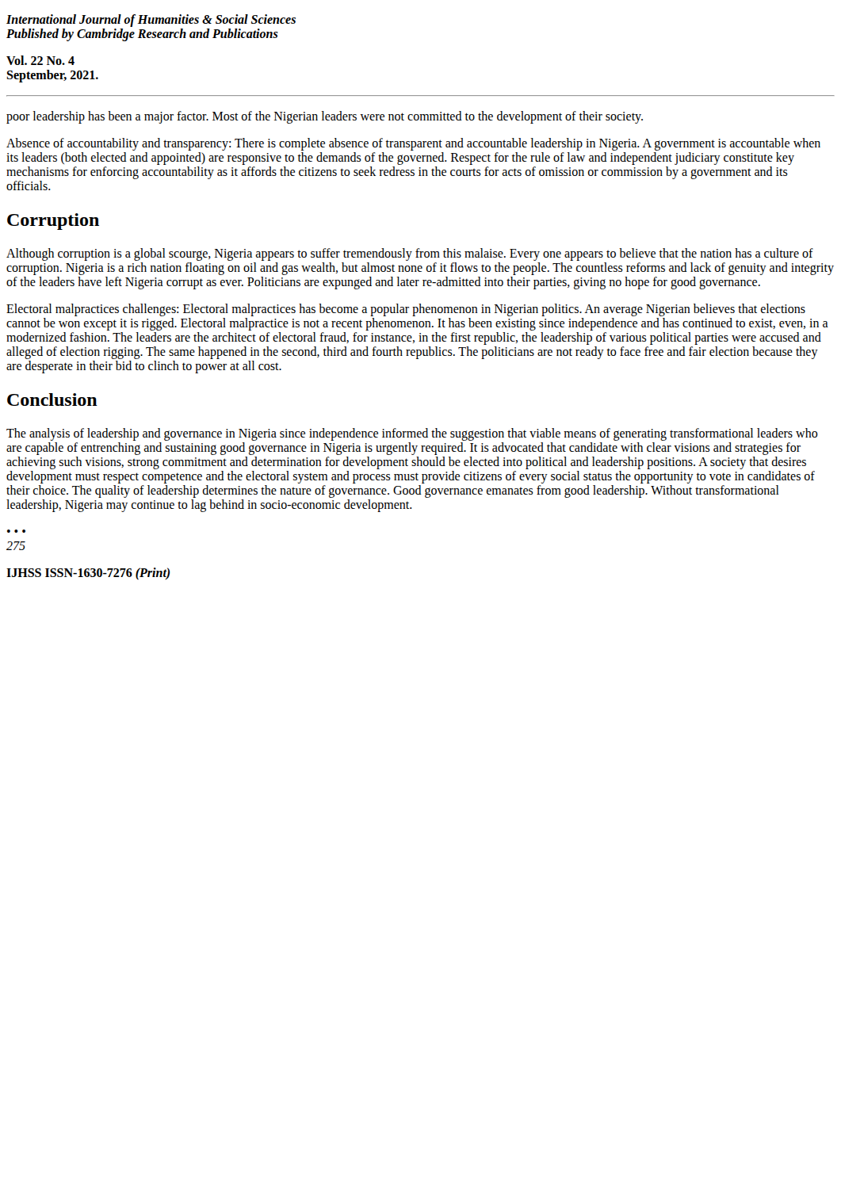International Journal of Humanities & Social Sciences
Published by Cambridge Research and Publications
Vol. 22 No. 4
September, 2021.
poor leadership has been a major factor. Most of the Nigerian leaders were not committed to the development of their society.
Absence of accountability and transparency: There is complete absence of transparent and accountable leadership in Nigeria. A government is accountable when its leaders (both elected and appointed) are responsive to the demands of the governed. Respect for the rule of law and independent judiciary constitute key mechanisms for enforcing accountability as it affords the citizens to seek redress in the courts for acts of omission or commission by a government and its officials.
Corruption
Although corruption is a global scourge, Nigeria appears to suffer tremendously from this malaise. Every one appears to believe that the nation has a culture of corruption. Nigeria is a rich nation floating on oil and gas wealth, but almost none of it flows to the people. The countless reforms and lack of genuity and integrity of the leaders have left Nigeria corrupt as ever. Politicians are expunged and later re-admitted into their parties, giving no hope for good governance.
Electoral malpractices challenges: Electoral malpractices has become a popular phenomenon in Nigerian politics. An average Nigerian believes that elections cannot be won except it is rigged. Electoral malpractice is not a recent phenomenon. It has been existing since independence and has continued to exist, even, in a modernized fashion. The leaders are the architect of electoral fraud, for instance, in the first republic, the leadership of various political parties were accused and alleged of election rigging. The same happened in the second, third and fourth republics. The politicians are not ready to face free and fair election because they are desperate in their bid to clinch to power at all cost.
Conclusion
The analysis of leadership and governance in Nigeria since independence informed the suggestion that viable means of generating transformational leaders who are capable of entrenching and sustaining good governance in Nigeria is urgently required. It is advocated that candidate with clear visions and strategies for achieving such visions, strong commitment and determination for development should be elected into political and leadership positions. A society that desires development must respect competence and the electoral system and process must provide citizens of every social status the opportunity to vote in candidates of their choice. The quality of leadership determines the nature of governance. Good governance emanates from good leadership. Without transformational leadership, Nigeria may continue to lag behind in socio-economic development.
• • •
275
IJHSS ISSN-1630-7276 (Print)